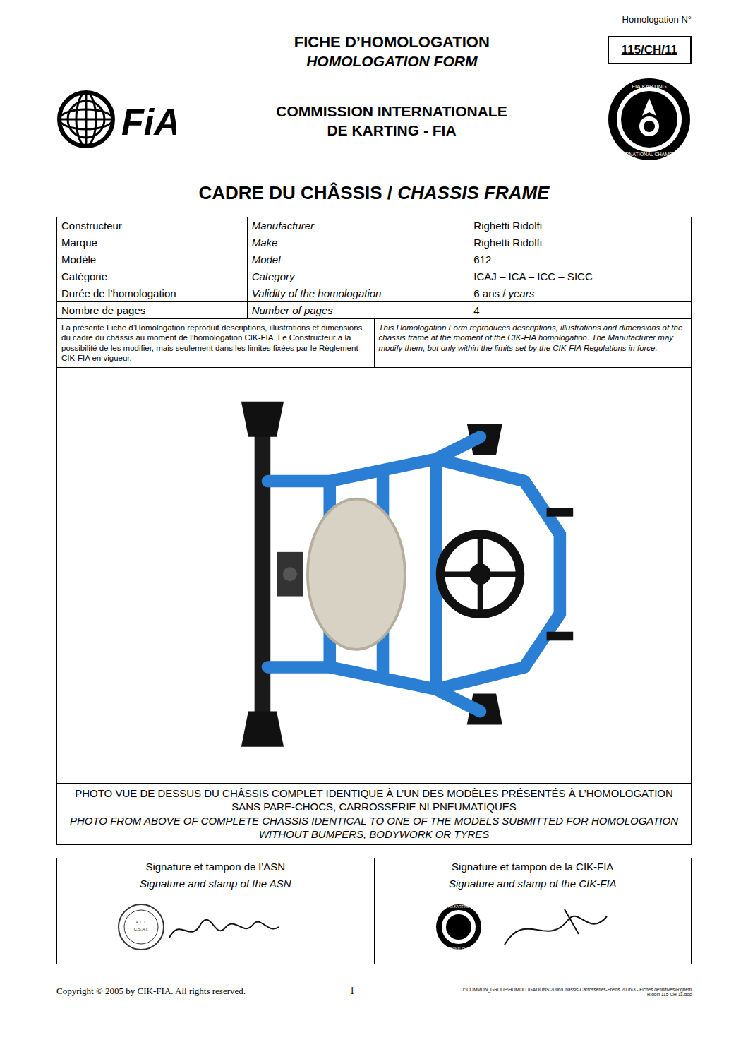Homologation N°
FICHE D’HOMOLOGATION
HOMOLOGATION FORM
115/CH/11
FiA
COMMISSION INTERNATIONALE
DE KARTING - FIA
FIA KARTING INTERNATIONAL CHAMPIONS
CADRE DU CHÂSSIS / CHASSIS FRAME
| Constructeur | Manufacturer | Righetti Ridolfi |
| Marque | Make | Righetti Ridolfi |
| Modèle | Model | 612 |
| Catégorie | Category | ICAJ – ICA – ICC – SICC |
| Durée de l’homologation | Validity of the homologation | 6 ans / years |
| Nombre de pages | Number of pages | 4 |
| La présente Fiche d’Homologation reproduit descriptions, illustrations et dimensions du cadre du châssis au moment de l’homologation CIK-FIA. Le Constructeur a la possibilité de les modifier, mais seulement dans les limites fixées par le Règlement CIK-FIA en vigueur. | This Homologation Form reproduces descriptions, illustrations and dimensions of the chassis frame at the moment of the CIK-FIA homologation. The Manufacturer may modify them, but only within the limits set by the CIK-FIA Regulations in force. |
PHOTO VUE DE DESSUS DU CHÂSSIS COMPLET IDENTIQUE À L’UN DES MODÈLES PRÉSENTÉS À L’HOMOLOGATION SANS PARE-CHOCS, CARROSSERIE NI PNEUMATIQUES PHOTO FROM ABOVE OF COMPLETE CHASSIS IDENTICAL TO ONE OF THE MODELS SUBMITTED FOR HOMOLOGATION WITHOUT BUMPERS, BODYWORK OR TYRES
| Signature et tampon de l’ASN | Signature et tampon de la CIK-FIA |
| Signature and stamp of the ASN | Signature and stamp of the CIK-FIA |
| A.C.I. C.S.A.I. | FIA KARTING INTERNATIONAL CHAMPIONS |
Copyright © 2005 by CIK-FIA. All rights reserved.
1
J:\COMMON_GROUP\HOMOLOGATIONS\2006\Chassis-Carrosseries-Freins 2006\3 - Fiches définitives\Righetti Ridolfi 115-CH-11.doc